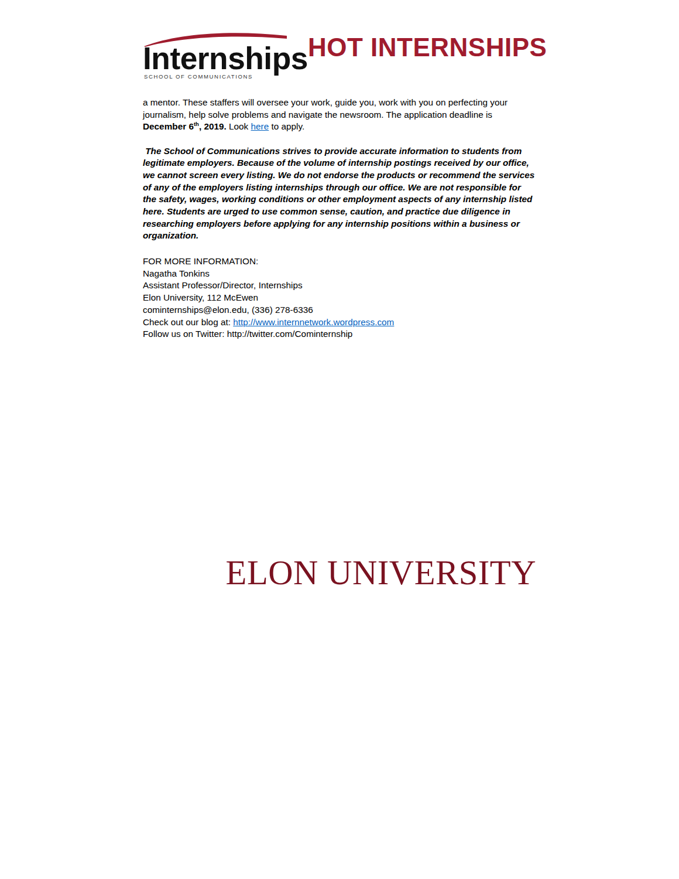Internships
SCHOOL OF COMMUNICATIONS
HOT INTERNSHIPS
a mentor. These staffers will oversee your work, guide you, work with you on perfecting your journalism, help solve problems and navigate the newsroom. The application deadline is December 6th, 2019. Look here to apply.
The School of Communications strives to provide accurate information to students from legitimate employers. Because of the volume of internship postings received by our office, we cannot screen every listing. We do not endorse the products or recommend the services of any of the employers listing internships through our office. We are not responsible for the safety, wages, working conditions or other employment aspects of any internship listed here. Students are urged to use common sense, caution, and practice due diligence in researching employers before applying for any internship positions within a business or organization.
FOR MORE INFORMATION: Nagatha Tonkins Assistant Professor/Director, Internships Elon University, 112 McEwen cominternships@elon.edu, (336) 278-6336 Check out our blog at: http://www.internnetwork.wordpress.com Follow us on Twitter: http://twitter.com/Cominternship
ELON UNIVERSITY